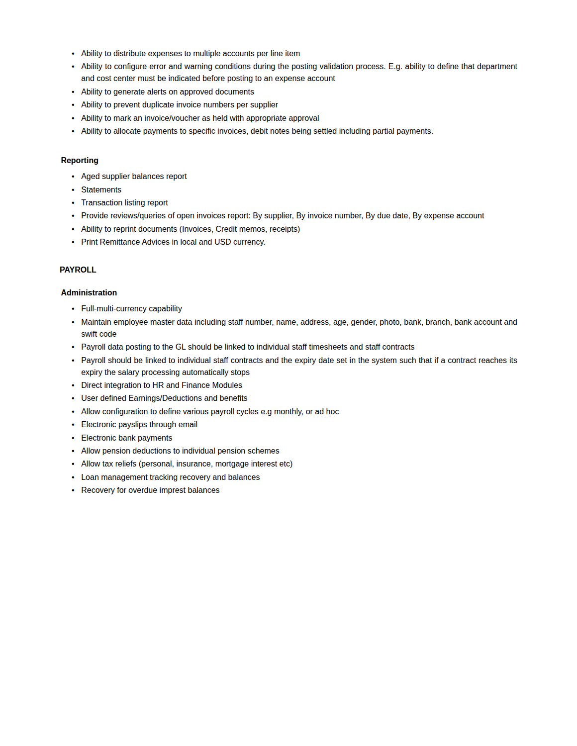Ability to distribute expenses to multiple accounts per line item
Ability to configure error and warning conditions during the posting validation process. E.g. ability to define that department and cost center must be indicated before posting to an expense account
Ability to generate alerts on approved documents
Ability to prevent duplicate invoice numbers per supplier
Ability to mark an invoice/voucher as held with appropriate approval
Ability to allocate payments to specific invoices, debit notes being settled including partial payments.
Reporting
Aged supplier balances report
Statements
Transaction listing report
Provide reviews/queries of open invoices report: By supplier, By invoice number, By due date, By expense account
Ability to reprint documents (Invoices, Credit memos, receipts)
Print Remittance Advices in local and USD currency.
PAYROLL
Administration
Full-multi-currency capability
Maintain employee master data including staff number, name, address, age, gender, photo, bank, branch, bank account and swift code
Payroll data posting to the GL should be linked to individual staff timesheets and staff contracts
Payroll should be linked to individual staff contracts and the expiry date set in the system such that if a contract reaches its expiry the salary processing automatically stops
Direct integration to HR and Finance Modules
User defined Earnings/Deductions and benefits
Allow configuration to define various payroll cycles e.g monthly, or ad hoc
Electronic payslips through email
Electronic bank payments
Allow pension deductions to individual pension schemes
Allow tax reliefs (personal, insurance, mortgage interest etc)
Loan management tracking recovery and balances
Recovery for overdue imprest balances